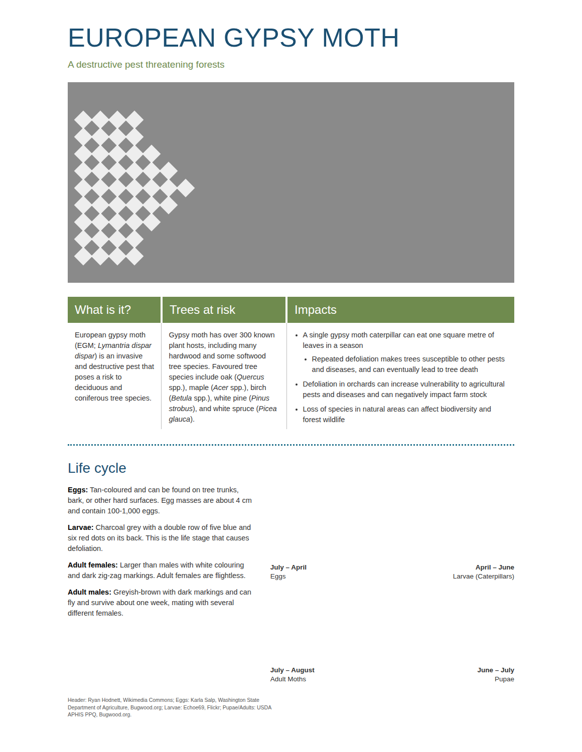European Gypsy Moth
A destructive pest threatening forests
| What is it? | Trees at risk | Impacts |
| --- | --- | --- |
| European gypsy moth (EGM; Lymantria dispar dispar ) is an invasive and destructive pest that poses a risk to deciduous and coniferous tree species. | Gypsy moth has over 300 known plant hosts, including many hardwood and some softwood tree species. Favoured tree species include oak ( Quercus spp.), maple ( Acer spp.), birch ( Betula spp.), white pine ( Pinus strobus ), and white spruce ( Picea glauca ). | A single gypsy moth caterpillar can eat one square metre of leaves in a season Repeated defoliation makes trees susceptible to other pests and diseases, and can eventually lead to tree death Defoliation in orchards can increase vulnerability to agricultural pests and diseases and can negatively impact farm stock Loss of species in natural areas can affect biodiversity and forest wildlife |
Life cycle
Eggs: Tan-coloured and can be found on tree trunks, bark, or other hard surfaces. Egg masses are about 4 cm and contain 100-1,000 eggs.
Larvae: Charcoal grey with a double row of five blue and six red dots on its back. This is the life stage that causes defoliation.
Adult females: Larger than males with white colouring and dark zig-zag markings. Adult females are flightless.
Adult males: Greyish-brown with dark markings and can fly and survive about one week, mating with several different females.
July – April
Eggs
April – June
Larvae (Caterpillars)
July – August
Adult Moths
June – July
Pupae
Header: Ryan Hodnett, Wikimedia Commons; Eggs: Karla Salp, Washington State Department of Agriculture, Bugwood.org; Larvae: Echoe69, Flickr; Pupae/Adults: USDA APHIS PPQ, Bugwood.org.